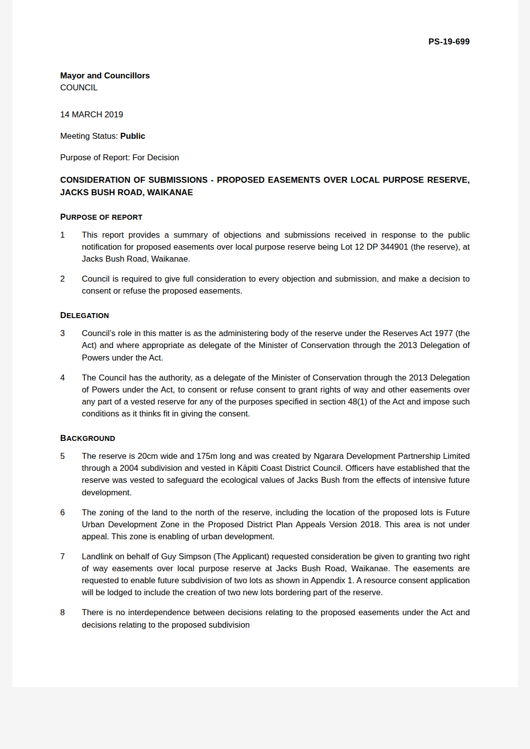PS-19-699
Mayor and Councillors COUNCIL
14 MARCH 2019
Meeting Status: Public
Purpose of Report: For Decision
Consideration of Submissions - Proposed Easements over Local Purpose Reserve, Jacks Bush Road, Waikanae
PURPOSE OF REPORT
1 This report provides a summary of objections and submissions received in response to the public notification for proposed easements over local purpose reserve being Lot 12 DP 344901 (the reserve), at Jacks Bush Road, Waikanae.
2 Council is required to give full consideration to every objection and submission, and make a decision to consent or refuse the proposed easements.
DELEGATION
3 Council’s role in this matter is as the administering body of the reserve under the Reserves Act 1977 (the Act) and where appropriate as delegate of the Minister of Conservation through the 2013 Delegation of Powers under the Act.
4 The Council has the authority, as a delegate of the Minister of Conservation through the 2013 Delegation of Powers under the Act, to consent or refuse consent to grant rights of way and other easements over any part of a vested reserve for any of the purposes specified in section 48(1) of the Act and impose such conditions as it thinks fit in giving the consent.
BACKGROUND
5 The reserve is 20cm wide and 175m long and was created by Ngarara Development Partnership Limited through a 2004 subdivision and vested in Kāpiti Coast District Council. Officers have established that the reserve was vested to safeguard the ecological values of Jacks Bush from the effects of intensive future development.
6 The zoning of the land to the north of the reserve, including the location of the proposed lots is Future Urban Development Zone in the Proposed District Plan Appeals Version 2018. This area is not under appeal. This zone is enabling of urban development.
7 Landlink on behalf of Guy Simpson (The Applicant) requested consideration be given to granting two right of way easements over local purpose reserve at Jacks Bush Road, Waikanae. The easements are requested to enable future subdivision of two lots as shown in Appendix 1. A resource consent application will be lodged to include the creation of two new lots bordering part of the reserve.
8 There is no interdependence between decisions relating to the proposed easements under the Act and decisions relating to the proposed subdivision